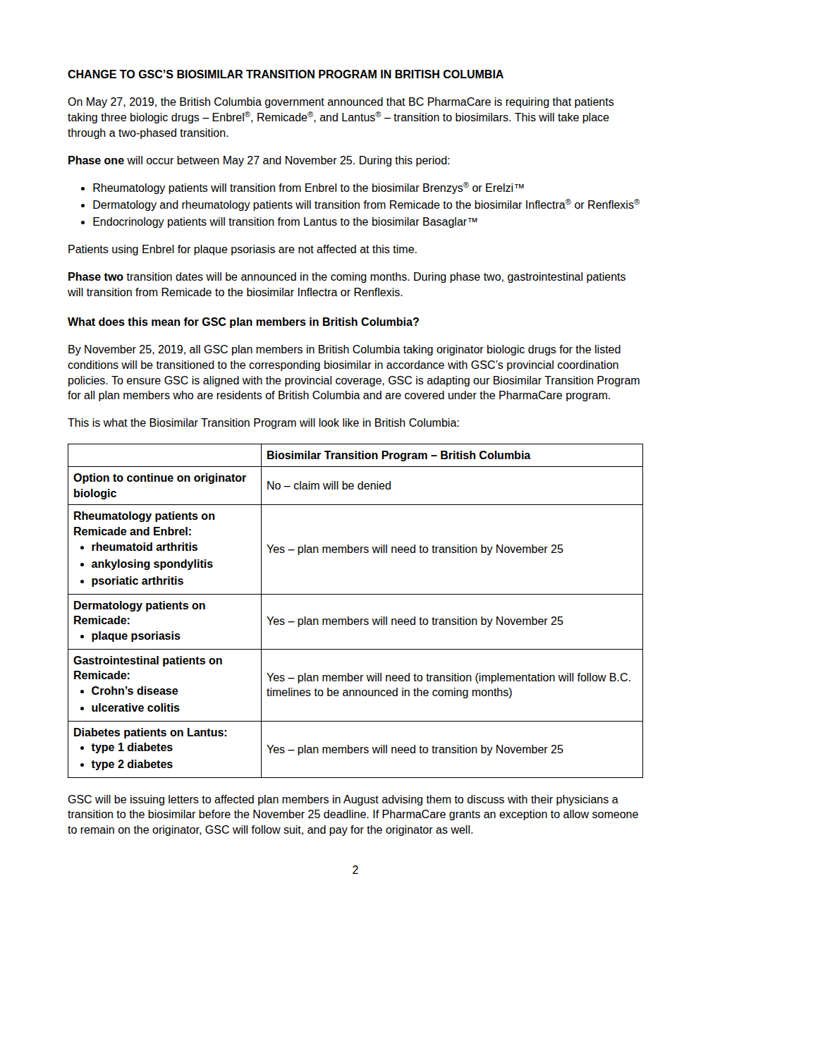CHANGE TO GSC’S BIOSIMILAR TRANSITION PROGRAM IN BRITISH COLUMBIA
On May 27, 2019, the British Columbia government announced that BC PharmaCare is requiring that patients taking three biologic drugs – Enbrel®, Remicade®, and Lantus® – transition to biosimilars. This will take place through a two-phased transition.
Phase one will occur between May 27 and November 25. During this period:
Rheumatology patients will transition from Enbrel to the biosimilar Brenzys® or Erelzi™
Dermatology and rheumatology patients will transition from Remicade to the biosimilar Inflectra® or Renflexis®
Endocrinology patients will transition from Lantus to the biosimilar Basaglar™
Patients using Enbrel for plaque psoriasis are not affected at this time.
Phase two transition dates will be announced in the coming months. During phase two, gastrointestinal patients will transition from Remicade to the biosimilar Inflectra or Renflexis.
What does this mean for GSC plan members in British Columbia?
By November 25, 2019, all GSC plan members in British Columbia taking originator biologic drugs for the listed conditions will be transitioned to the corresponding biosimilar in accordance with GSC’s provincial coordination policies. To ensure GSC is aligned with the provincial coverage, GSC is adapting our Biosimilar Transition Program for all plan members who are residents of British Columbia and are covered under the PharmaCare program.
This is what the Biosimilar Transition Program will look like in British Columbia:
| | Biosimilar Transition Program – British Columbia |
| Option to continue on originator biologic | No – claim will be denied |
| Rheumatology patients on Remicade and Enbrel: rheumatoid arthritis ankylosing spondylitis psoriatic arthritis | Yes – plan members will need to transition by November 25 |
| Dermatology patients on Remicade: plaque psoriasis | Yes – plan members will need to transition by November 25 |
| Gastrointestinal patients on Remicade: Crohn’s disease ulcerative colitis | Yes – plan member will need to transition (implementation will follow B.C. timelines to be announced in the coming months) |
| Diabetes patients on Lantus: type 1 diabetes type 2 diabetes | Yes – plan members will need to transition by November 25 |
GSC will be issuing letters to affected plan members in August advising them to discuss with their physicians a transition to the biosimilar before the November 25 deadline. If PharmaCare grants an exception to allow someone to remain on the originator, GSC will follow suit, and pay for the originator as well.
2